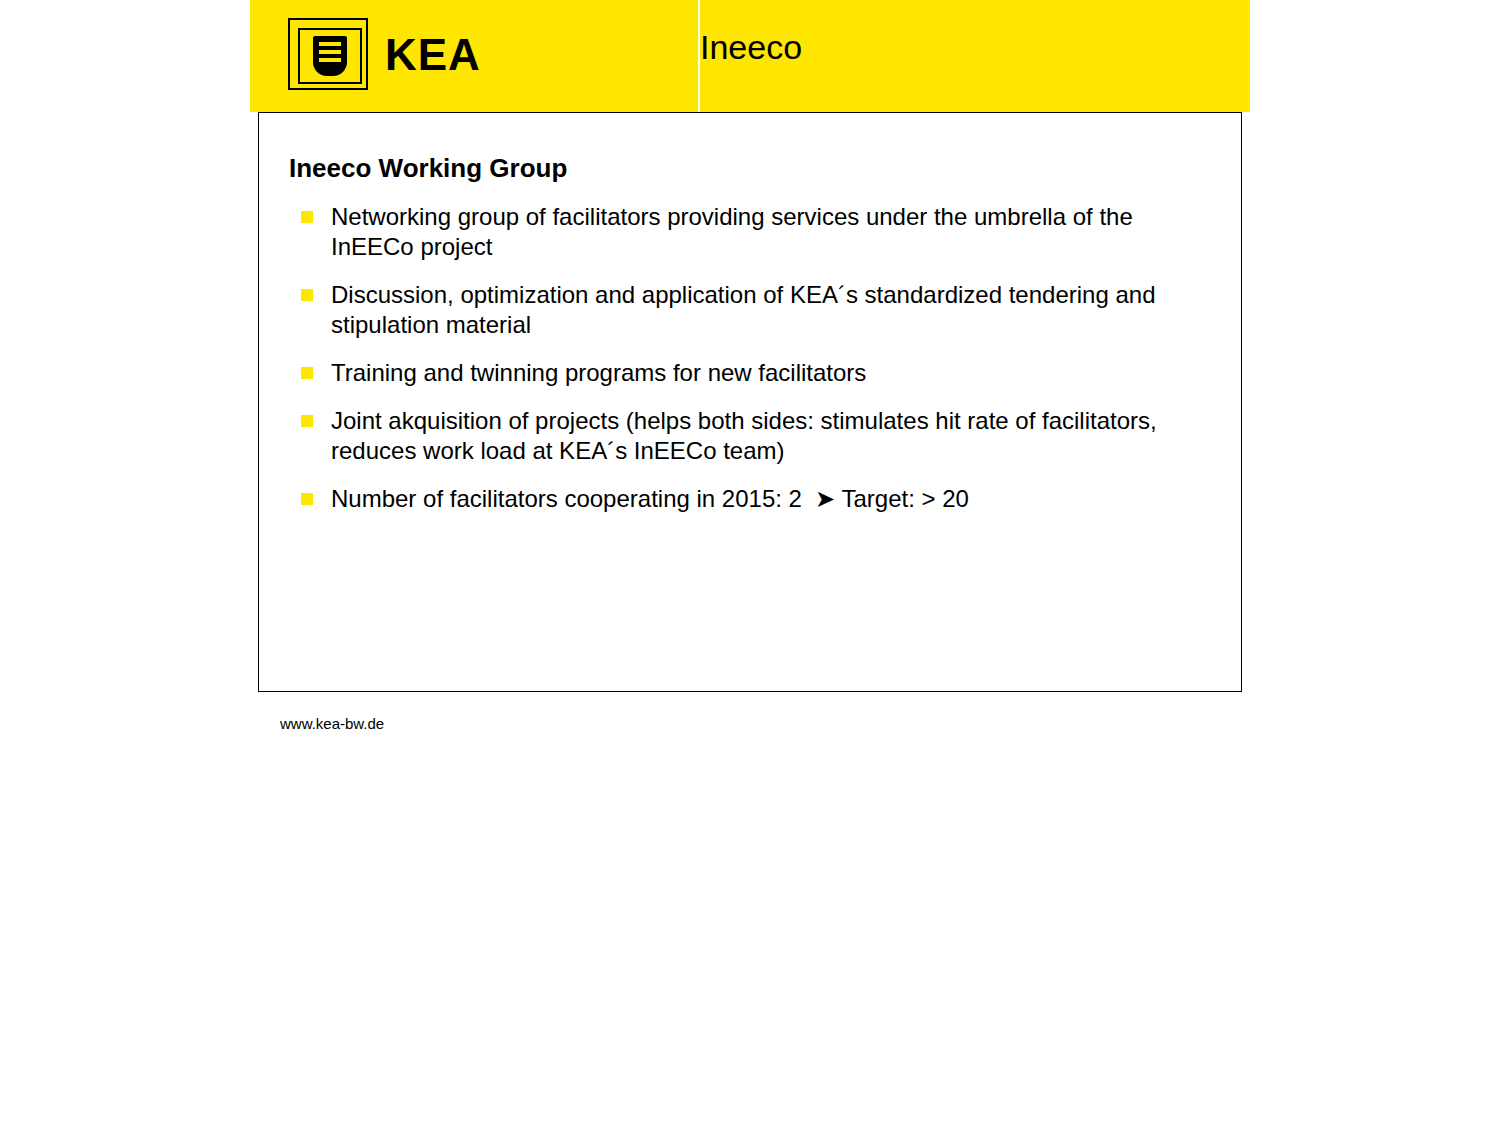KEA
Ineeco
Ineeco Working Group
Networking group of facilitators providing services under the umbrella of the InEECo project
Discussion, optimization and application of KEA´s standardized tendering and stipulation material
Training and twinning programs for new facilitators
Joint akquisition of projects (helps both sides: stimulates hit rate of facilitators, reduces work load at KEA´s InEECo team)
Number of facilitators cooperating in 2015: 2 ➤ Target: > 20
www.kea-bw.de